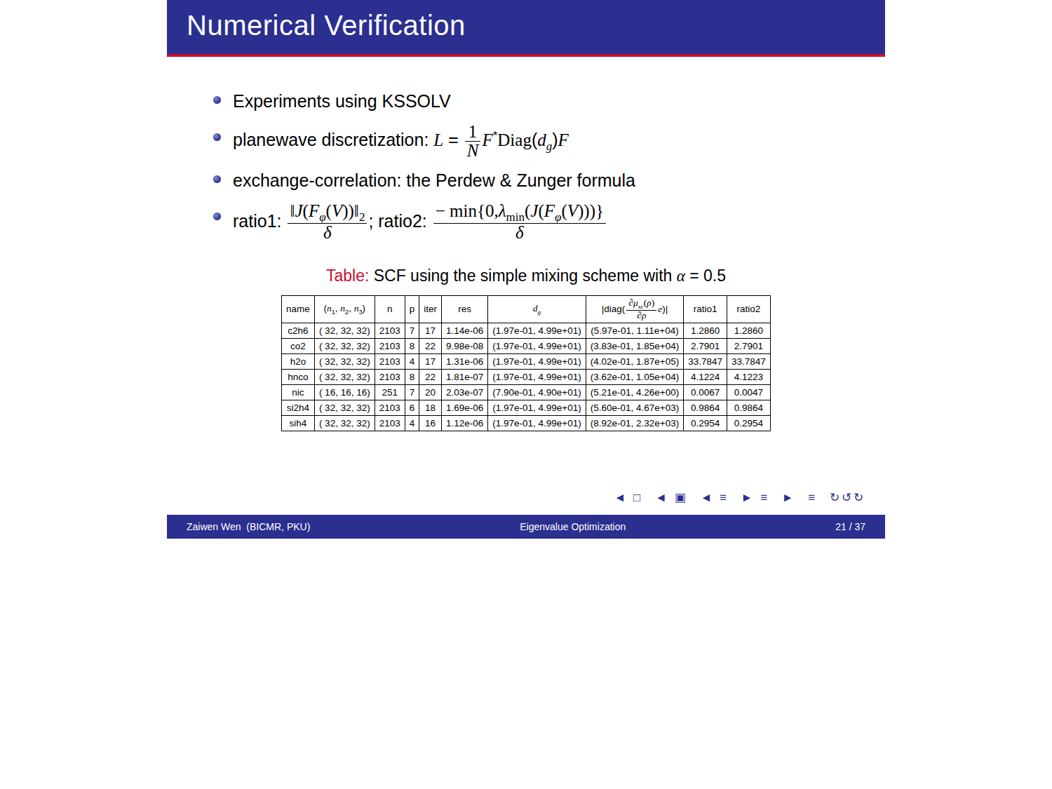Numerical Verification
Experiments using KSSOLV
planewave discretization: L = 1 N F*Diag(dg)F
exchange-correlation: the Perdew & Zunger formula
ratio1: ‖J(Fφ(V))‖2 δ; ratio2: − min{0,λmin(J(Fφ(V)))}δ
Table: SCF using the simple mixing scheme with α = 0.5
| name | ( n 1 , n 2 , n 3 ) | n | p | iter | res | d g | /diag( ∂ μ xc ( ρ ) ∂ ρ e )/ | ratio1 | ratio2 |
| --- | --- | --- | --- | --- | --- | --- | --- | --- | --- |
| c2h6 | ( 32, 32, 32) | 2103 | 7 | 17 | 1.14e-06 | (1.97e-01, 4.99e+01) | (5.97e-01, 1.11e+04) | 1.2860 | 1.2860 |
| co2 | ( 32, 32, 32) | 2103 | 8 | 22 | 9.98e-08 | (1.97e-01, 4.99e+01) | (3.83e-01, 1.85e+04) | 2.7901 | 2.7901 |
| h2o | ( 32, 32, 32) | 2103 | 4 | 17 | 1.31e-06 | (1.97e-01, 4.99e+01) | (4.02e-01, 1.87e+05) | 33.7847 | 33.7847 |
| hnco | ( 32, 32, 32) | 2103 | 8 | 22 | 1.81e-07 | (1.97e-01, 4.99e+01) | (3.62e-01, 1.05e+04) | 4.1224 | 4.1223 |
| nic | ( 16, 16, 16) | 251 | 7 | 20 | 2.03e-07 | (7.90e-01, 4.90e+01) | (5.21e-01, 4.26e+00) | 0.0067 | 0.0047 |
| si2h4 | ( 32, 32, 32) | 2103 | 6 | 18 | 1.69e-06 | (1.97e-01, 4.99e+01) | (5.60e-01, 4.67e+03) | 0.9864 | 0.9864 |
| sih4 | ( 32, 32, 32) | 2103 | 4 | 16 | 1.12e-06 | (1.97e-01, 4.99e+01) | (8.92e-01, 2.32e+03) | 0.2954 | 0.2954 |
◄ □ ◄ ▣ ◄ ≡ ► ≡ ► ≡ ↻↺↻
Zaiwen Wen (BICMR, PKU)
Eigenvalue Optimization
21 / 37